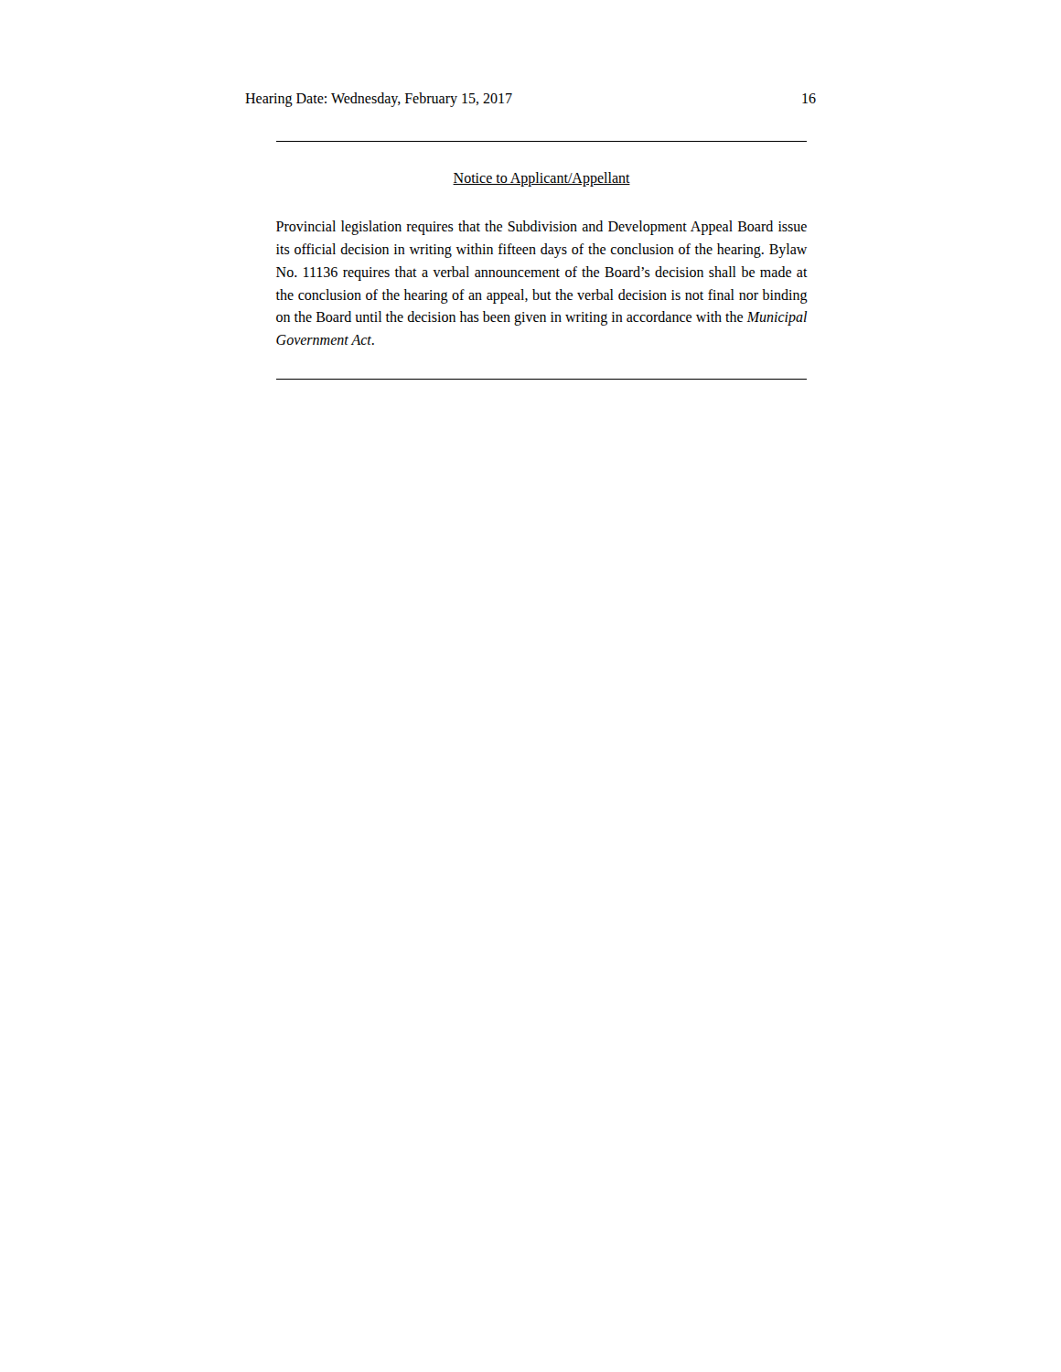Hearing Date: Wednesday, February 15, 2017
16
Notice to Applicant/Appellant
Provincial legislation requires that the Subdivision and Development Appeal Board issue its official decision in writing within fifteen days of the conclusion of the hearing. Bylaw No. 11136 requires that a verbal announcement of the Board’s decision shall be made at the conclusion of the hearing of an appeal, but the verbal decision is not final nor binding on the Board until the decision has been given in writing in accordance with the Municipal Government Act.